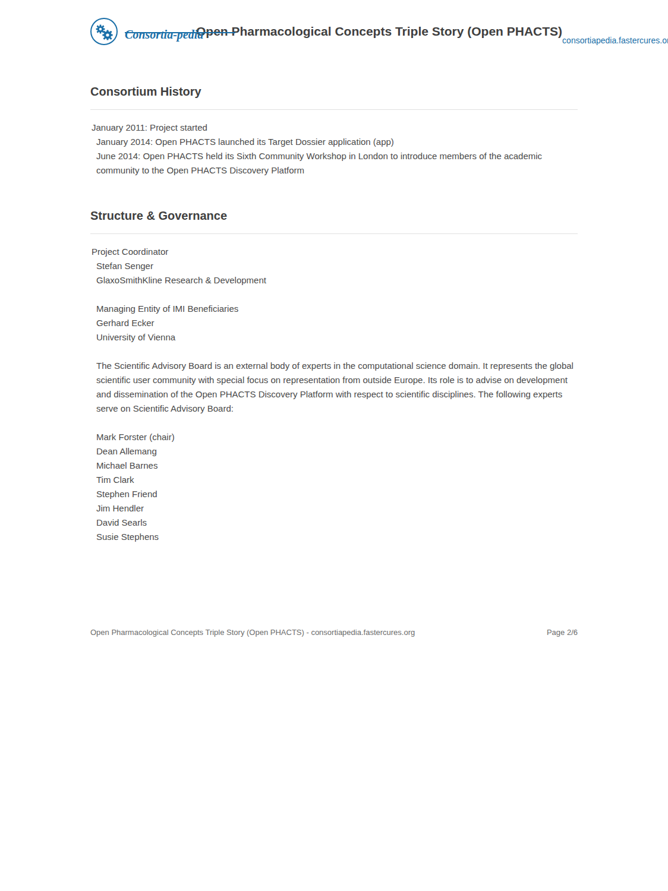Consortia-pedia
Open Pharmacological Concepts Triple Story (Open PHACTS)
consortiapedia.fastercures.org
Consortium History
January 2011: Project started
January 2014: Open PHACTS launched its Target Dossier application (app)
June 2014: Open PHACTS held its Sixth Community Workshop in London to introduce members of the academic community to the Open PHACTS Discovery Platform
Structure & Governance
Project Coordinator
Stefan Senger
GlaxoSmithKline Research & Development
Managing Entity of IMI Beneficiaries
Gerhard Ecker
University of Vienna
The Scientific Advisory Board is an external body of experts in the computational science domain. It represents the global scientific user community with special focus on representation from outside Europe. Its role is to advise on development and dissemination of the Open PHACTS Discovery Platform with respect to scientific disciplines. The following experts serve on Scientific Advisory Board:
Mark Forster (chair)
Dean Allemang
Michael Barnes
Tim Clark
Stephen Friend
Jim Hendler
David Searls
Susie Stephens
Open Pharmacological Concepts Triple Story (Open PHACTS) - consortiapedia.fastercures.org Page 2/6